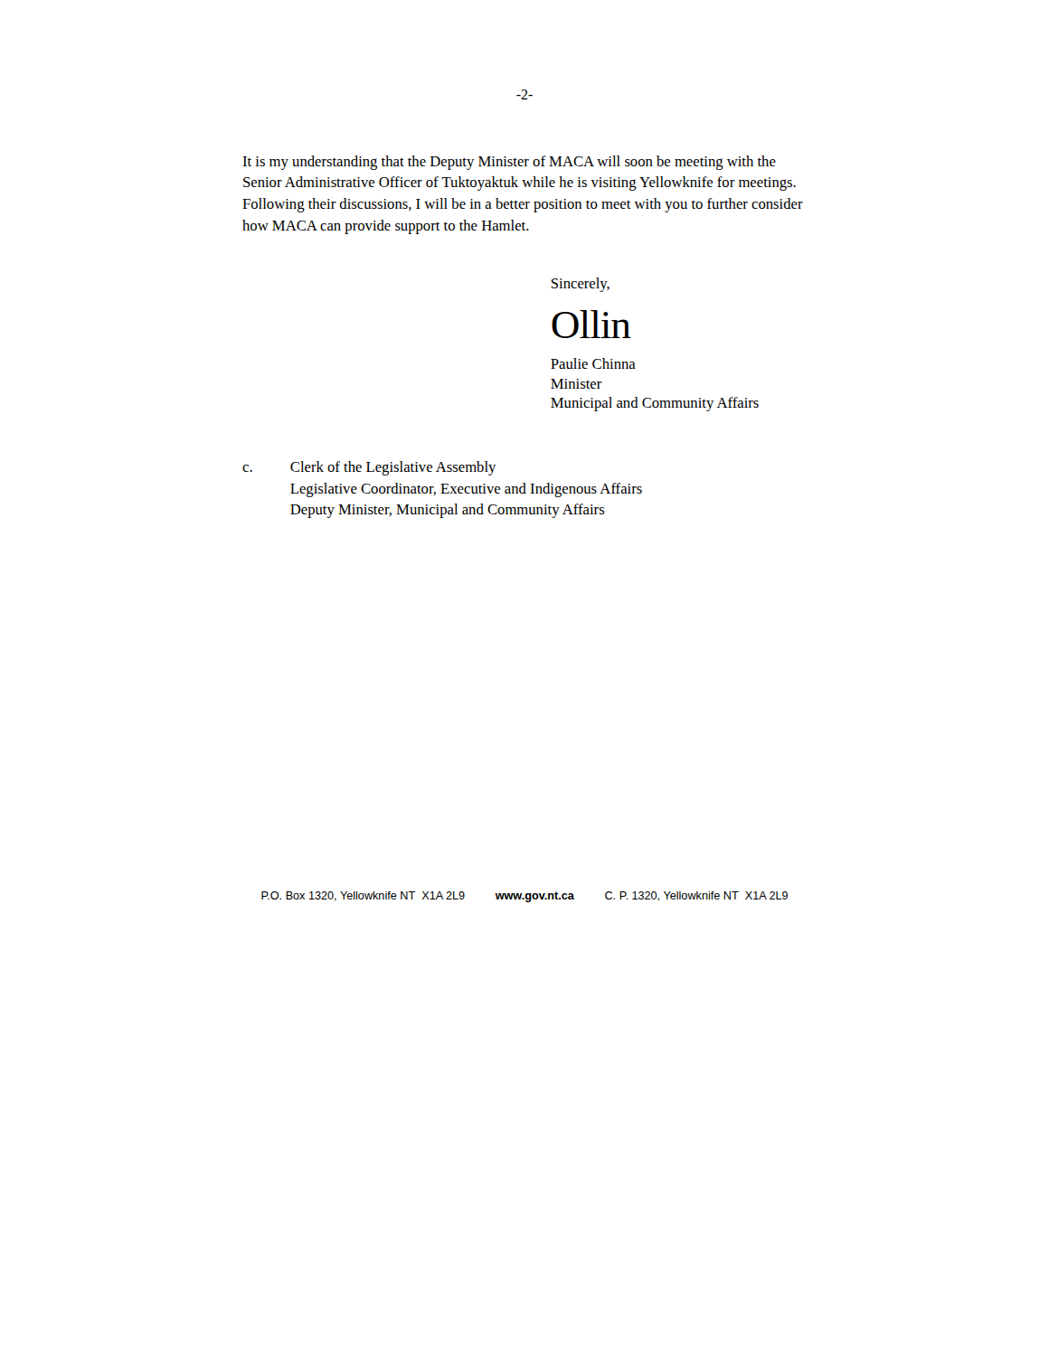-2-
It is my understanding that the Deputy Minister of MACA will soon be meeting with the Senior Administrative Officer of Tuktoyaktuk while he is visiting Yellowknife for meetings. Following their discussions, I will be in a better position to meet with you to further consider how MACA can provide support to the Hamlet.
Sincerely,
Ollin
Paulie Chinna
Minister
Municipal and Community Affairs
c.
Clerk of the Legislative Assembly
Legislative Coordinator, Executive and Indigenous Affairs
Deputy Minister, Municipal and Community Affairs
P.O. Box 1320, Yellowknife NT X1A 2L9 www.gov.nt.ca C. P. 1320, Yellowknife NT X1A 2L9